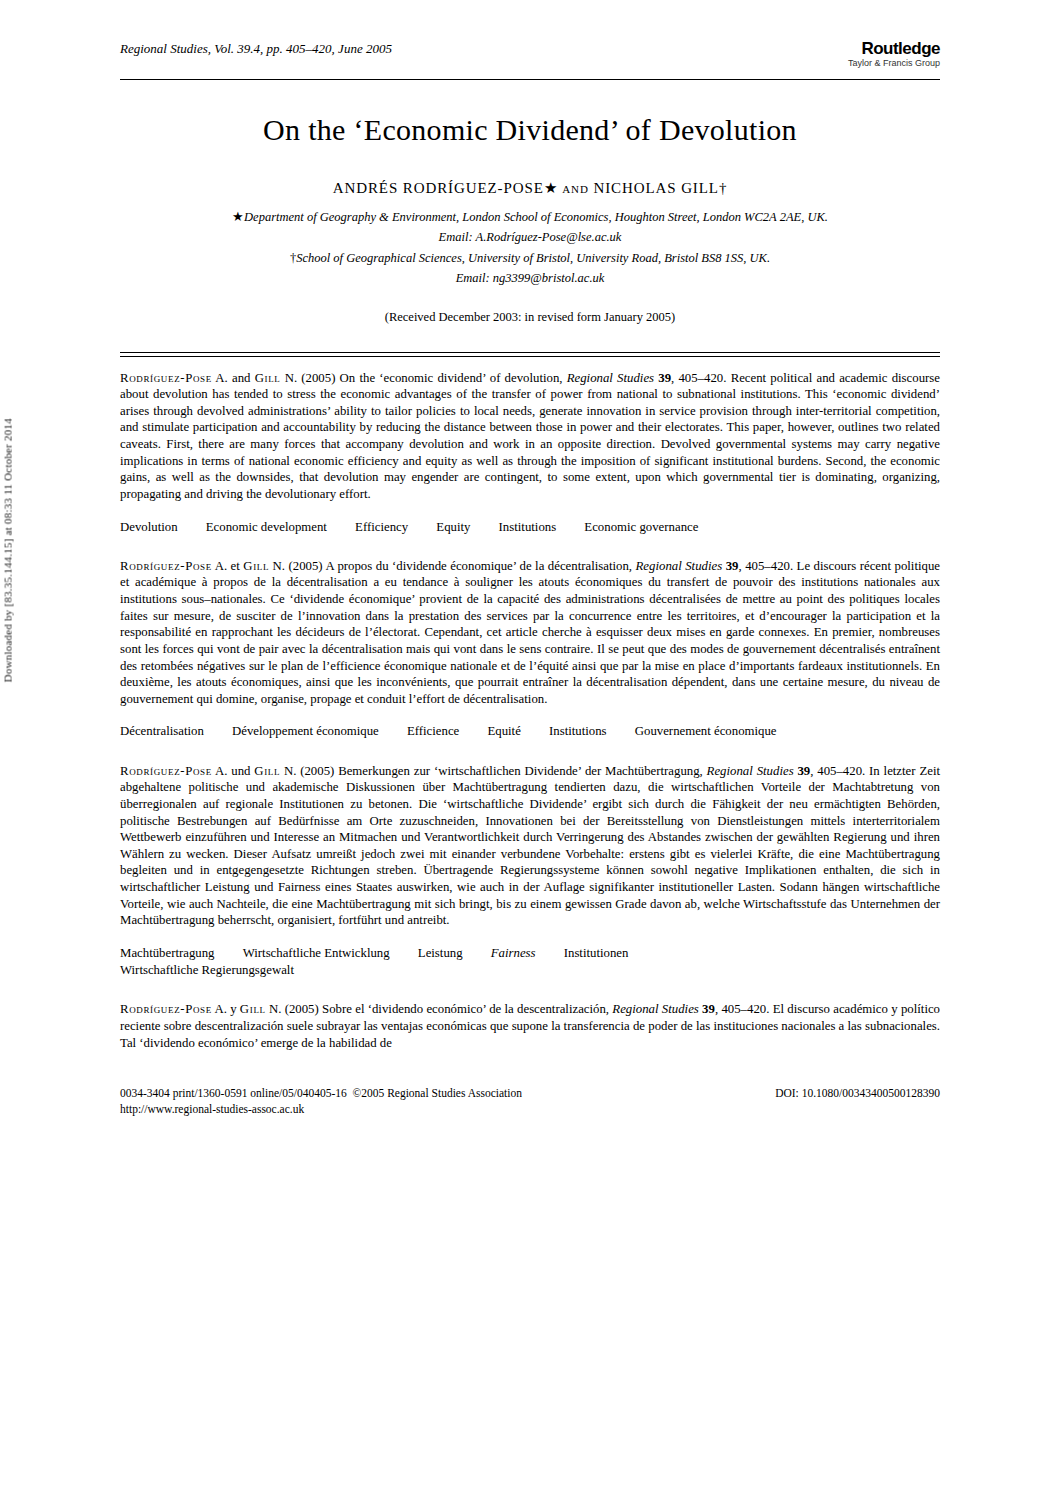Downloaded by [83.35.144.15] at 08:33 11 October 2014
Regional Studies, Vol. 39.4, pp. 405–420, June 2005
Routledge
Taylor & Francis Group
On the ‘Economic Dividend’ of Devolution
ANDRÉS RODRÍGUEZ-POSE★ and NICHOLAS GILL†
★Department of Geography & Environment, London School of Economics, Houghton Street, London WC2A 2AE, UK.
Email: A.Rodríguez-Pose@lse.ac.uk
†School of Geographical Sciences, University of Bristol, University Road, Bristol BS8 1SS, UK.
Email: ng3399@bristol.ac.uk
(Received December 2003: in revised form January 2005)
Rodríguez-Pose A. and Gill N. (2005) On the ‘economic dividend’ of devolution, Regional Studies 39, 405–420. Recent political and academic discourse about devolution has tended to stress the economic advantages of the transfer of power from national to subnational institutions. This ‘economic dividend’ arises through devolved administrations’ ability to tailor policies to local needs, generate innovation in service provision through inter-territorial competition, and stimulate participation and accountability by reducing the distance between those in power and their electorates. This paper, however, outlines two related caveats. First, there are many forces that accompany devolution and work in an opposite direction. Devolved governmental systems may carry negative implications in terms of national economic efficiency and equity as well as through the imposition of significant institutional burdens. Second, the economic gains, as well as the downsides, that devolution may engender are contingent, to some extent, upon which governmental tier is dominating, organizing, propagating and driving the devolutionary effort.
Devolution Economic development Efficiency Equity Institutions Economic governance
Rodríguez-Pose A. et Gill N. (2005) A propos du ‘dividende économique’ de la décentralisation, Regional Studies 39, 405–420. Le discours récent politique et académique à propos de la décentralisation a eu tendance à souligner les atouts économiques du transfert de pouvoir des institutions nationales aux institutions sous–nationales. Ce ‘dividende économique’ provient de la capacité des administrations décentralisées de mettre au point des politiques locales faites sur mesure, de susciter de l’innovation dans la prestation des services par la concurrence entre les territoires, et d’encourager la participation et la responsabilité en rapprochant les décideurs de l’électorat. Cependant, cet article cherche à esquisser deux mises en garde connexes. En premier, nombreuses sont les forces qui vont de pair avec la décentralisation mais qui vont dans le sens contraire. Il se peut que des modes de gouvernement décentralisés entraînent des retombées négatives sur le plan de l’efficience économique nationale et de l’équité ainsi que par la mise en place d’importants fardeaux institutionnels. En deuxième, les atouts économiques, ainsi que les inconvénients, que pourrait entraîner la décentralisation dépendent, dans une certaine mesure, du niveau de gouvernement qui domine, organise, propage et conduit l’effort de décentralisation.
Décentralisation Développement économique Efficience Equité Institutions Gouvernement économique
Rodríguez-Pose A. und Gill N. (2005) Bemerkungen zur ‘wirtschaftlichen Dividende’ der Machtübertragung, Regional Studies 39, 405–420. In letzter Zeit abgehaltene politische und akademische Diskussionen über Machtübertragung tendierten dazu, die wirtschaftlichen Vorteile der Machtabtretung von überregionalen auf regionale Institutionen zu betonen. Die ‘wirtschaftliche Dividende’ ergibt sich durch die Fähigkeit der neu ermächtigten Behörden, politische Bestrebungen auf Bedürfnisse am Orte zuzuschneiden, Innovationen bei der Bereitsstellung von Dienstleistungen mittels interterritorialem Wettbewerb einzuführen und Interesse an Mitmachen und Verantwortlichkeit durch Verringerung des Abstandes zwischen der gewählten Regierung und ihren Wählern zu wecken. Dieser Aufsatz umreißt jedoch zwei mit einander verbundene Vorbehalte: erstens gibt es vielerlei Kräfte, die eine Machtübertragung begleiten und in entgegengesetzte Richtungen streben. Übertragende Regierungssysteme können sowohl negative Implikationen enthalten, die sich in wirtschaftlicher Leistung und Fairness eines Staates auswirken, wie auch in der Auflage signifikanter institutioneller Lasten. Sodann hängen wirtschaftliche Vorteile, wie auch Nachteile, die eine Machtübertragung mit sich bringt, bis zu einem gewissen Grade davon ab, welche Wirtschaftsstufe das Unternehmen der Machtübertragung beherrscht, organisiert, fortführt und antreibt.
Machtübertragung Wirtschaftliche Entwicklung Leistung Fairness Institutionen
Wirtschaftliche Regierungsgewalt
Rodríguez-Pose A. y Gill N. (2005) Sobre el ‘dividendo económico’ de la descentralización, Regional Studies 39, 405–420. El discurso académico y político reciente sobre descentralización suele subrayar las ventajas económicas que supone la transferencia de poder de las instituciones nacionales a las subnacionales. Tal ‘dividendo económico’ emerge de la habilidad de
0034-3404 print/1360-0591 online/05/040405-16 ©2005 Regional Studies Association
http://www.regional-studies-assoc.ac.uk
DOI: 10.1080/00343400500128390